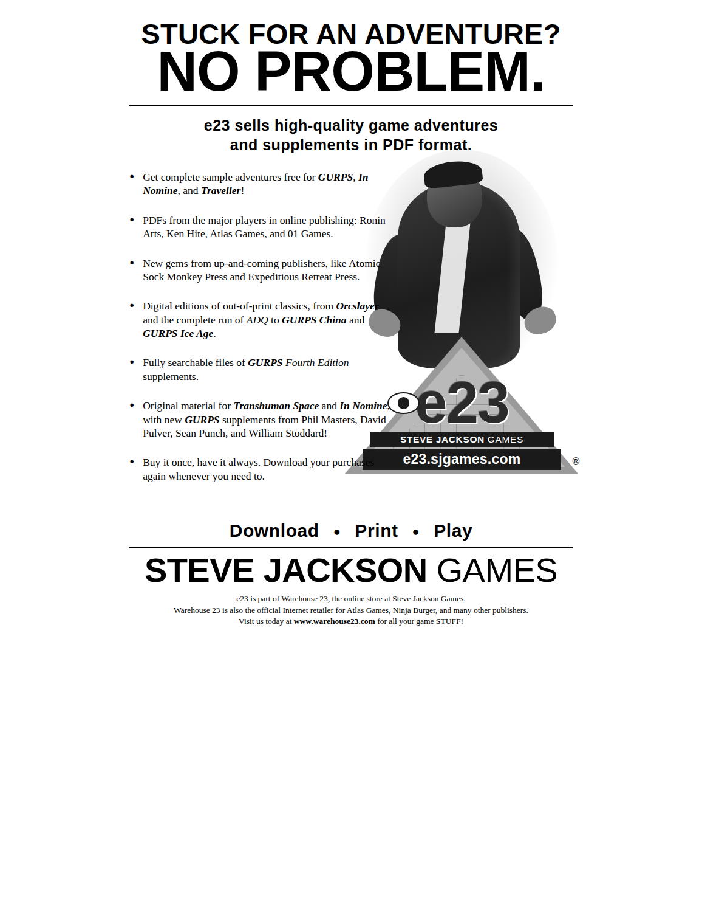STUCK FOR AN ADVENTURE?
NO PROBLEM.
e23 sells high-quality game adventures
and supplements in PDF format.
e23
STEVE JACKSON GAMES
e23.sjgames.com
®
Get complete sample adventures free for GURPS, In Nomine, and Traveller!
PDFs from the major players in online publishing: Ronin Arts, Ken Hite, Atlas Games, and 01 Games.
New gems from up-and-coming publishers, like Atomic Sock Monkey Press and Expeditious Retreat Press.
Digital editions of out-of-print classics, from Orcslayer and the complete run of ADQ to GURPS China and GURPS Ice Age.
Fully searchable files of GURPS Fourth Edition supplements.
Original material for Transhuman Space and In Nomine, with new GURPS supplements from Phil Masters, David Pulver, Sean Punch, and William Stoddard!
Buy it once, have it always. Download your purchases again whenever you need to.
Download ● Print ● Play
STEVE JACKSON GAMES
e23 is part of Warehouse 23, the online store at Steve Jackson Games.
Warehouse 23 is also the official Internet retailer for Atlas Games, Ninja Burger, and many other publishers.
Visit us today at www.warehouse23.com for all your game STUFF!